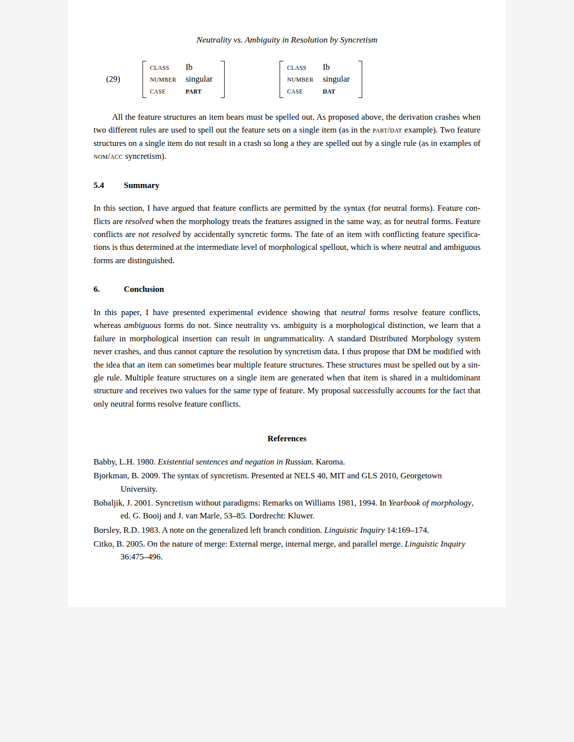Neutrality vs. Ambiguity in Resolution by Syncretism
(29)
| class | Ib |
| number | singular |
| case | part |
| class | Ib |
| number | singular |
| case | dat |
All the feature structures an item bears must be spelled out. As proposed above, the derivation crashes when two different rules are used to spell out the feature sets on a single item (as in the part/dat example). Two feature structures on a single item do not result in a crash so long a they are spelled out by a single rule (as in examples of nom/acc syncretism).
5.4 Summary
In this section, I have argued that feature conflicts are permitted by the syntax (for neutral forms). Feature conflicts are resolved when the morphology treats the features assigned in the same way, as for neutral forms. Feature conflicts are not resolved by accidentally syncretic forms. The fate of an item with conflicting feature specifications is thus determined at the intermediate level of morphological spellout, which is where neutral and ambiguous forms are distinguished.
6. Conclusion
In this paper, I have presented experimental evidence showing that neutral forms resolve feature conflicts, whereas ambiguous forms do not. Since neutrality vs. ambiguity is a morphological distinction, we learn that a failure in morphological insertion can result in ungrammaticality. A standard Distributed Morphology system never crashes, and thus cannot capture the resolution by syncretism data. I thus propose that DM be modified with the idea that an item can sometimes bear multiple feature structures. These structures must be spelled out by a single rule. Multiple feature structures on a single item are generated when that item is shared in a multidominant structure and receives two values for the same type of feature. My proposal successfully accounts for the fact that only neutral forms resolve feature conflicts.
References
Babby, L.H. 1980. Existential sentences and negation in Russian. Karoma.
Bjorkman, B. 2009. The syntax of syncretism. Presented at NELS 40, MIT and GLS 2010, Georgetown University.
Bobaljik, J. 2001. Syncretism without paradigms: Remarks on Williams 1981, 1994. In Yearbook of morphology, ed. G. Booij and J. van Marle, 53–85. Dordrecht: Kluwer.
Borsley, R.D. 1983. A note on the generalized left branch condition. Linguistic Inquiry 14:169–174.
Citko, B. 2005. On the nature of merge: External merge, internal merge, and parallel merge. Linguistic Inquiry 36:475–496.